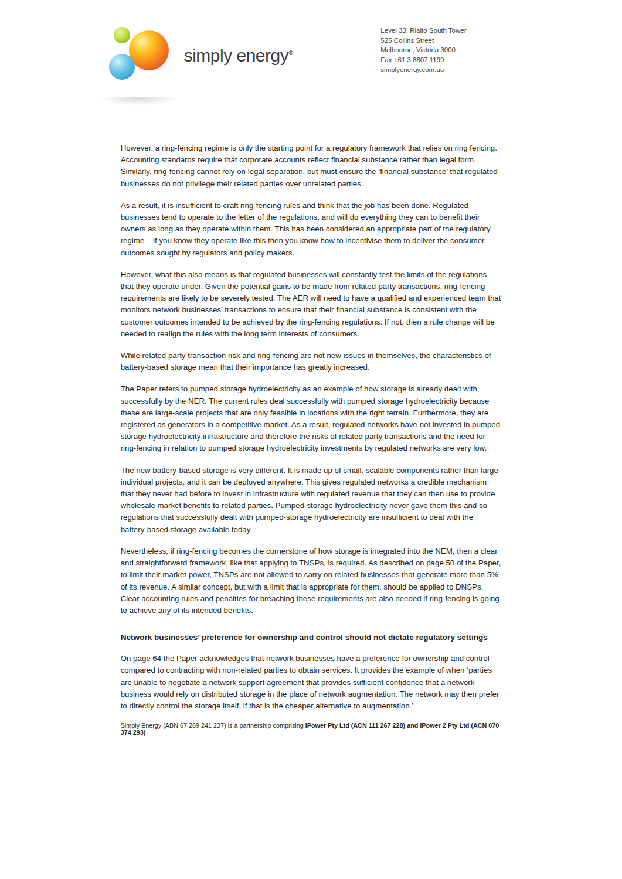simply energy®
Level 33, Rialto South Tower
525 Collins Street
Melbourne, Victoria 3000
Fax +61 3 8807 1199
simplyenergy.com.au
However, a ring-fencing regime is only the starting point for a regulatory framework that relies on ring fencing. Accounting standards require that corporate accounts reflect financial substance rather than legal form. Similarly, ring-fencing cannot rely on legal separation, but must ensure the ‘financial substance’ that regulated businesses do not privilege their related parties over unrelated parties.
As a result, it is insufficient to craft ring-fencing rules and think that the job has been done. Regulated businesses tend to operate to the letter of the regulations, and will do everything they can to benefit their owners as long as they operate within them. This has been considered an appropriate part of the regulatory regime – if you know they operate like this then you know how to incentivise them to deliver the consumer outcomes sought by regulators and policy makers.
However, what this also means is that regulated businesses will constantly test the limits of the regulations that they operate under. Given the potential gains to be made from related-party transactions, ring-fencing requirements are likely to be severely tested. The AER will need to have a qualified and experienced team that monitors network businesses’ transactions to ensure that their financial substance is consistent with the customer outcomes intended to be achieved by the ring-fencing regulations. If not, then a rule change will be needed to realign the rules with the long term interests of consumers.
While related party transaction risk and ring-fencing are not new issues in themselves, the characteristics of battery-based storage mean that their importance has greatly increased.
The Paper refers to pumped storage hydroelectricity as an example of how storage is already dealt with successfully by the NER. The current rules deal successfully with pumped storage hydroelectricity because these are large-scale projects that are only feasible in locations with the right terrain. Furthermore, they are registered as generators in a competitive market. As a result, regulated networks have not invested in pumped storage hydroelectricity infrastructure and therefore the risks of related party transactions and the need for ring-fencing in relation to pumped storage hydroelectricity investments by regulated networks are very low.
The new battery-based storage is very different. It is made up of small, scalable components rather than large individual projects, and it can be deployed anywhere. This gives regulated networks a credible mechanism that they never had before to invest in infrastructure with regulated revenue that they can then use to provide wholesale market benefits to related parties. Pumped-storage hydroelectricity never gave them this and so regulations that successfully dealt with pumped-storage hydroelectricity are insufficient to deal with the battery-based storage available today.
Nevertheless, if ring-fencing becomes the cornerstone of how storage is integrated into the NEM, then a clear and straightforward framework, like that applying to TNSPs, is required. As described on page 50 of the Paper, to limit their market power, TNSPs are not allowed to carry on related businesses that generate more than 5% of its revenue. A similar concept, but with a limit that is appropriate for them, should be applied to DNSPs. Clear accounting rules and penalties for breaching these requirements are also needed if ring-fencing is going to achieve any of its intended benefits.
Network businesses’ preference for ownership and control should not dictate regulatory settings
On page 64 the Paper acknowledges that network businesses have a preference for ownership and control compared to contracting with non-related parties to obtain services. It provides the example of when ‘parties are unable to negotiate a network support agreement that provides sufficient confidence that a network business would rely on distributed storage in the place of network augmentation. The network may then prefer to directly control the storage itself, if that is the cheaper alternative to augmentation.’
Simply Energy (ABN 67 269 241 237) is a partnership comprising IPower Pty Ltd (ACN 111 267 228) and IPower 2 Pty Ltd (ACN 070 374 293)